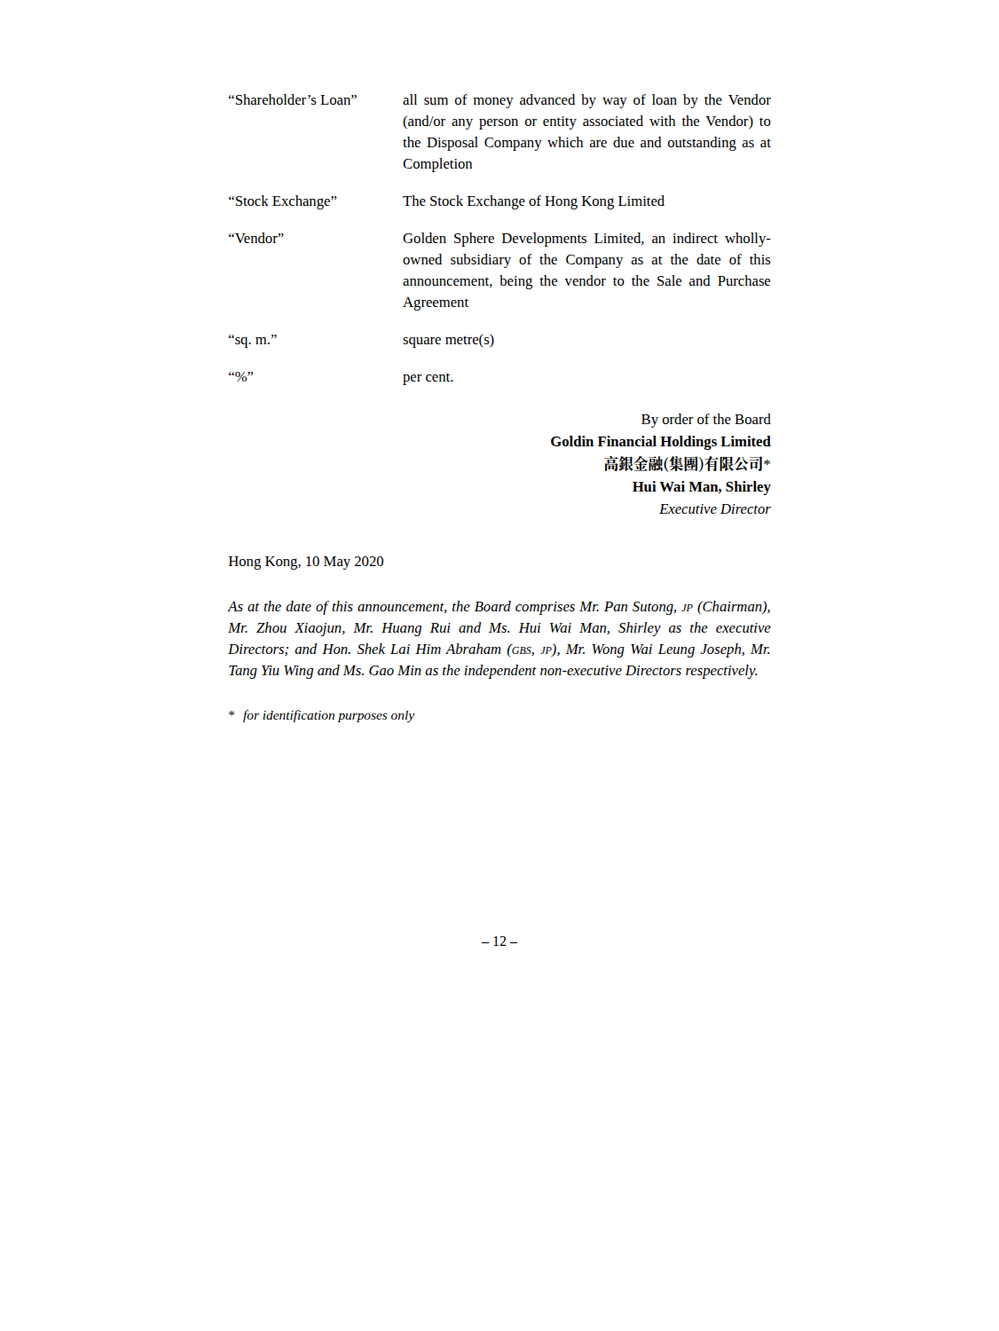| “Shareholder’s Loan” | all sum of money advanced by way of loan by the Vendor (and/or any person or entity associated with the Vendor) to the Disposal Company which are due and outstanding as at Completion |
| “Stock Exchange” | The Stock Exchange of Hong Kong Limited |
| “Vendor” | Golden Sphere Developments Limited, an indirect wholly-owned subsidiary of the Company as at the date of this announcement, being the vendor to the Sale and Purchase Agreement |
| “sq. m.” | square metre(s) |
| “%” | per cent. |
By order of the Board
Goldin Financial Holdings Limited
高銀金融(集團)有限公司*
Hui Wai Man, Shirley
Executive Director
Hong Kong, 10 May 2020
As at the date of this announcement, the Board comprises Mr. Pan Sutong, jp (Chairman), Mr. Zhou Xiaojun, Mr. Huang Rui and Ms. Hui Wai Man, Shirley as the executive Directors; and Hon. Shek Lai Him Abraham (gbs, jp), Mr. Wong Wai Leung Joseph, Mr. Tang Yiu Wing and Ms. Gao Min as the independent non-executive Directors respectively.
*for identification purposes only
– 12 –